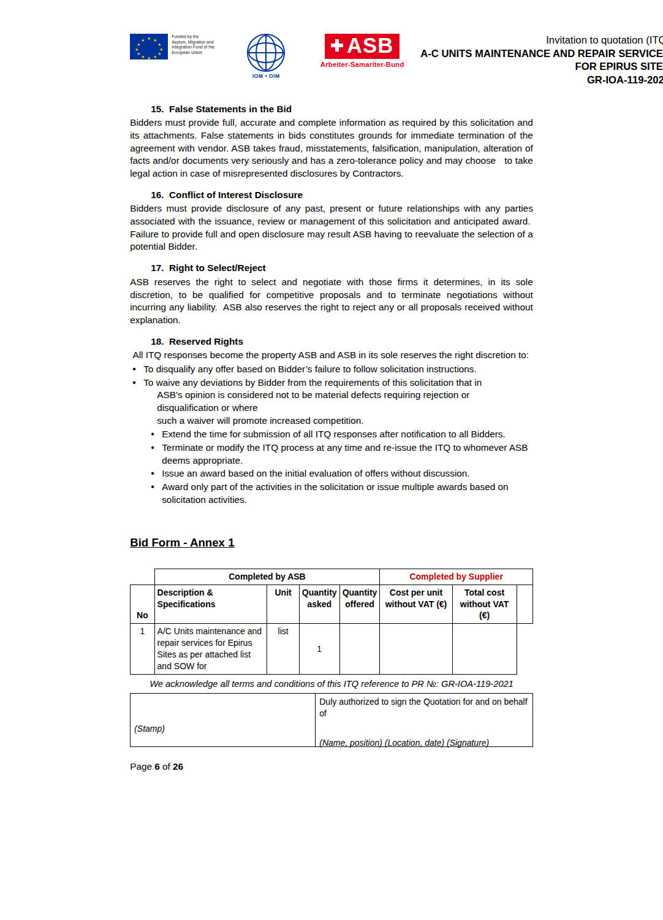★ ★ ★ ★ ★ ★ ★ ★ ★ ★ ★ ★
Funded by the
Asylum, Migration and
Integration Fund of the
European Union
IOM • OIM
ASB
Arbeiter-Samariter-Bund
Invitation to quotation (ITQ)
A-C UNITS MAINTENANCE AND REPAIR SERVICES
FOR EPIRUS SITES
GR-IOA-119-2021
15. False Statements in the Bid
Bidders must provide full, accurate and complete information as required by this solicitation and its attachments. False statements in bids constitutes grounds for immediate termination of the agreement with vendor. ASB takes fraud, misstatements, falsification, manipulation, alteration of facts and/or documents very seriously and has a zero-tolerance policy and may choose to take legal action in case of misrepresented disclosures by Contractors.
16. Conflict of Interest Disclosure
Bidders must provide disclosure of any past, present or future relationships with any parties associated with the issuance, review or management of this solicitation and anticipated award. Failure to provide full and open disclosure may result ASB having to reevaluate the selection of a potential Bidder.
17. Right to Select/Reject
ASB reserves the right to select and negotiate with those firms it determines, in its sole discretion, to be qualified for competitive proposals and to terminate negotiations without incurring any liability. ASB also reserves the right to reject any or all proposals received without explanation.
18. Reserved Rights
All ITQ responses become the property ASB and ASB in its sole reserves the right discretion to:
To disqualify any offer based on Bidder’s failure to follow solicitation instructions.
To waive any deviations by Bidder from the requirements of this solicitation that in
ASB’s opinion is considered not to be material defects requiring rejection or disqualification or where such a waiver will promote increased competition.
Extend the time for submission of all ITQ responses after notification to all Bidders.
Terminate or modify the ITQ process at any time and re-issue the ITQ to whomever ASB deems appropriate.
Issue an award based on the initial evaluation of offers without discussion.
Award only part of the activities in the solicitation or issue multiple awards based on solicitation activities.
Bid Form - Annex 1
| | Completed by ASB | Completed by Supplier |
| No | Description & Specifications | Unit | Quantity asked | Quantity offered | Cost per unit without VAT (€) | Total cost without VAT (€) | |
| 1 | A/C Units maintenance and repair services for Epirus Sites as per attached list and SOW for | list | 1 | | | | |
We acknowledge all terms and conditions of this ITQ reference to PR №: GR-IOA-119-2021
| (Stamp) | Duly authorized to sign the Quotation for and on behalf of (Name, position) (Location, date) (Signature) |
Page 6 of 26